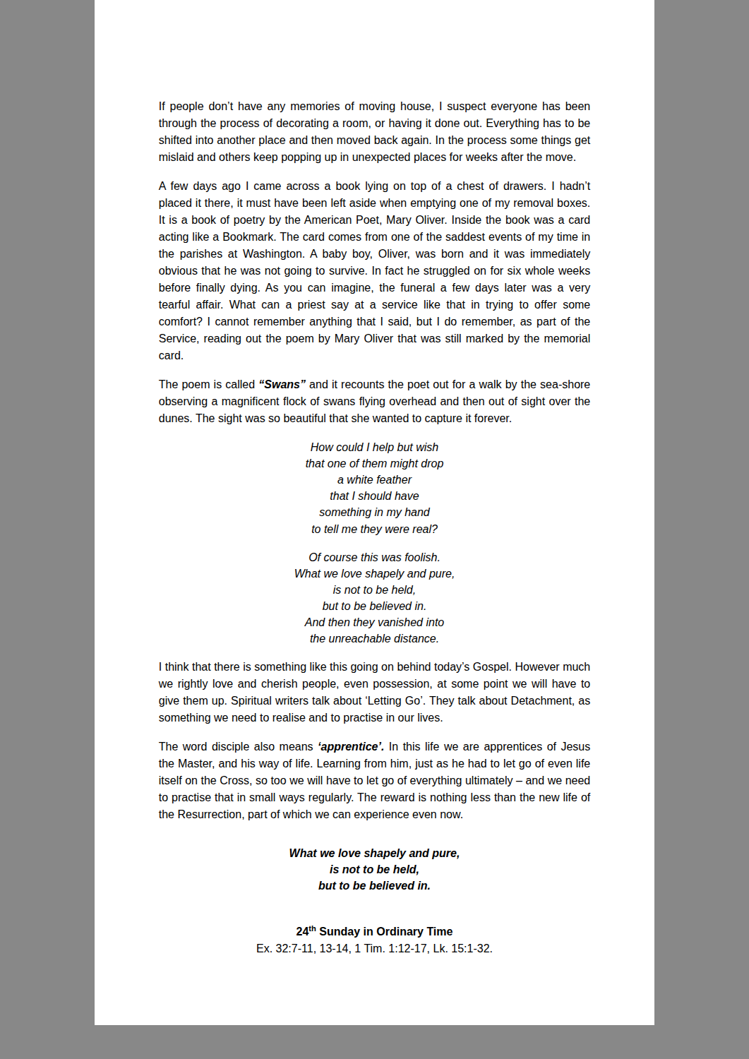If people don’t have any memories of moving house, I suspect everyone has been through the process of decorating a room, or having it done out. Everything has to be shifted into another place and then moved back again. In the process some things get mislaid and others keep popping up in unexpected places for weeks after the move.
A few days ago I came across a book lying on top of a chest of drawers. I hadn’t placed it there, it must have been left aside when emptying one of my removal boxes. It is a book of poetry by the American Poet, Mary Oliver. Inside the book was a card acting like a Bookmark. The card comes from one of the saddest events of my time in the parishes at Washington. A baby boy, Oliver, was born and it was immediately obvious that he was not going to survive. In fact he struggled on for six whole weeks before finally dying. As you can imagine, the funeral a few days later was a very tearful affair. What can a priest say at a service like that in trying to offer some comfort? I cannot remember anything that I said, but I do remember, as part of the Service, reading out the poem by Mary Oliver that was still marked by the memorial card.
The poem is called “Swans” and it recounts the poet out for a walk by the sea-shore observing a magnificent flock of swans flying overhead and then out of sight over the dunes. The sight was so beautiful that she wanted to capture it forever.
How could I help but wish
that one of them might drop
a white feather
that I should have
something in my hand
to tell me they were real?
Of course this was foolish.
What we love shapely and pure,
is not to be held,
but to be believed in.
And then they vanished into
the unreachable distance.
I think that there is something like this going on behind today’s Gospel. However much we rightly love and cherish people, even possession, at some point we will have to give them up. Spiritual writers talk about ‘Letting Go’. They talk about Detachment, as something we need to realise and to practise in our lives.
The word disciple also means ‘apprentice’. In this life we are apprentices of Jesus the Master, and his way of life. Learning from him, just as he had to let go of even life itself on the Cross, so too we will have to let go of everything ultimately – and we need to practise that in small ways regularly. The reward is nothing less than the new life of the Resurrection, part of which we can experience even now.
What we love shapely and pure,
is not to be held,
but to be believed in.
24th Sunday in Ordinary Time
Ex. 32:7-11, 13-14, 1 Tim. 1:12-17, Lk. 15:1-32.